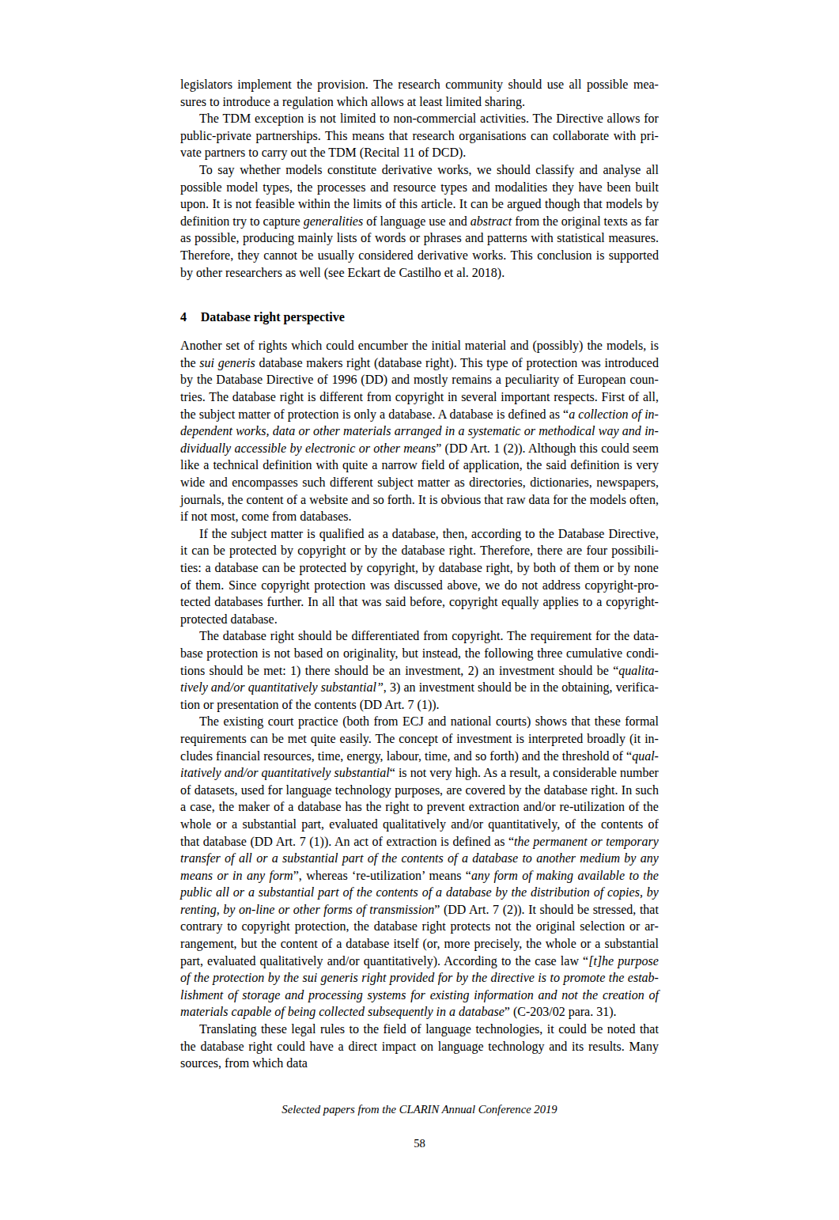legislators implement the provision. The research community should use all possible measures to introduce a regulation which allows at least limited sharing.
The TDM exception is not limited to non-commercial activities. The Directive allows for public-private partnerships. This means that research organisations can collaborate with private partners to carry out the TDM (Recital 11 of DCD).
To say whether models constitute derivative works, we should classify and analyse all possible model types, the processes and resource types and modalities they have been built upon. It is not feasible within the limits of this article. It can be argued though that models by definition try to capture generalities of language use and abstract from the original texts as far as possible, producing mainly lists of words or phrases and patterns with statistical measures. Therefore, they cannot be usually considered derivative works. This conclusion is supported by other researchers as well (see Eckart de Castilho et al. 2018).
4 Database right perspective
Another set of rights which could encumber the initial material and (possibly) the models, is the sui generis database makers right (database right). This type of protection was introduced by the Database Directive of 1996 (DD) and mostly remains a peculiarity of European countries. The database right is different from copyright in several important respects. First of all, the subject matter of protection is only a database. A database is defined as “a collection of independent works, data or other materials arranged in a systematic or methodical way and individually accessible by electronic or other means” (DD Art. 1 (2)). Although this could seem like a technical definition with quite a narrow field of application, the said definition is very wide and encompasses such different subject matter as directories, dictionaries, newspapers, journals, the content of a website and so forth. It is obvious that raw data for the models often, if not most, come from databases.
If the subject matter is qualified as a database, then, according to the Database Directive, it can be protected by copyright or by the database right. Therefore, there are four possibilities: a database can be protected by copyright, by database right, by both of them or by none of them. Since copyright protection was discussed above, we do not address copyright-protected databases further. In all that was said before, copyright equally applies to a copyright-protected database.
The database right should be differentiated from copyright. The requirement for the database protection is not based on originality, but instead, the following three cumulative conditions should be met: 1) there should be an investment, 2) an investment should be “qualitatively and/or quantitatively substantial”, 3) an investment should be in the obtaining, verification or presentation of the contents (DD Art. 7 (1)).
The existing court practice (both from ECJ and national courts) shows that these formal requirements can be met quite easily. The concept of investment is interpreted broadly (it includes financial resources, time, energy, labour, time, and so forth) and the threshold of “qualitatively and/or quantitatively substantial“ is not very high. As a result, a considerable number of datasets, used for language technology purposes, are covered by the database right. In such a case, the maker of a database has the right to prevent extraction and/or re-utilization of the whole or a substantial part, evaluated qualitatively and/or quantitatively, of the contents of that database (DD Art. 7 (1)). An act of extraction is defined as “the permanent or temporary transfer of all or a substantial part of the contents of a database to another medium by any means or in any form”, whereas ‘re-utilization’ means “any form of making available to the public all or a substantial part of the contents of a database by the distribution of copies, by renting, by on-line or other forms of transmission” (DD Art. 7 (2)). It should be stressed, that contrary to copyright protection, the database right protects not the original selection or arrangement, but the content of a database itself (or, more precisely, the whole or a substantial part, evaluated qualitatively and/or quantitatively). According to the case law “[t]he purpose of the protection by the sui generis right provided for by the directive is to promote the establishment of storage and processing systems for existing information and not the creation of materials capable of being collected subsequently in a database” (C-203/02 para. 31).
Translating these legal rules to the field of language technologies, it could be noted that the database right could have a direct impact on language technology and its results. Many sources, from which data
Selected papers from the CLARIN Annual Conference 2019
58